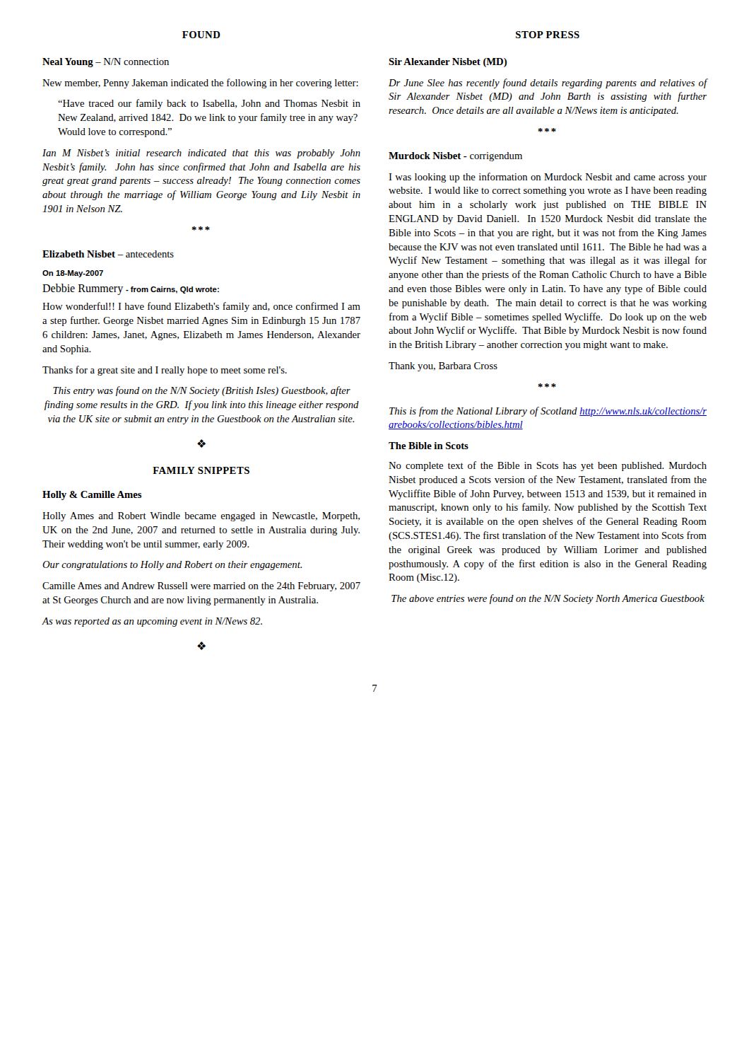Found
Neal Young – N/N connection
New member, Penny Jakeman indicated the following in her covering letter:
“Have traced our family back to Isabella, John and Thomas Nesbit in New Zealand, arrived 1842. Do we link to your family tree in any way? Would love to correspond.”
Ian M Nisbet’s initial research indicated that this was probably John Nesbit’s family. John has since confirmed that John and Isabella are his great great grand parents – success already! The Young connection comes about through the marriage of William George Young and Lily Nesbit in 1901 in Nelson NZ.
***
Elizabeth Nisbet – antecedents
On 18-May-2007
Debbie Rummery - from Cairns, Qld wrote:
How wonderful!! I have found Elizabeth's family and, once confirmed I am a step further. George Nisbet married Agnes Sim in Edinburgh 15 Jun 1787 6 children: James, Janet, Agnes, Elizabeth m James Henderson, Alexander and Sophia.
Thanks for a great site and I really hope to meet some rel's.
This entry was found on the N/N Society (British Isles) Guestbook, after finding some results in the GRD. If you link into this lineage either respond via the UK site or submit an entry in the Guestbook on the Australian site.
❖
Family Snippets
Holly & Camille Ames
Holly Ames and Robert Windle became engaged in Newcastle, Morpeth, UK on the 2nd June, 2007 and returned to settle in Australia during July. Their wedding won't be until summer, early 2009.
Our congratulations to Holly and Robert on their engagement.
Camille Ames and Andrew Russell were married on the 24th February, 2007 at St Georges Church and are now living permanently in Australia.
As was reported as an upcoming event in N/News 82.
❖
Stop Press
Sir Alexander Nisbet (MD)
Dr June Slee has recently found details regarding parents and relatives of Sir Alexander Nisbet (MD) and John Barth is assisting with further research. Once details are all available a N/News item is anticipated.
***
Murdock Nisbet - corrigendum
I was looking up the information on Murdock Nesbit and came across your website. I would like to correct something you wrote as I have been reading about him in a scholarly work just published on THE BIBLE IN ENGLAND by David Daniell. In 1520 Murdock Nesbit did translate the Bible into Scots – in that you are right, but it was not from the King James because the KJV was not even translated until 1611. The Bible he had was a Wyclif New Testament – something that was illegal as it was illegal for anyone other than the priests of the Roman Catholic Church to have a Bible and even those Bibles were only in Latin. To have any type of Bible could be punishable by death. The main detail to correct is that he was working from a Wyclif Bible – sometimes spelled Wycliffe. Do look up on the web about John Wyclif or Wycliffe. That Bible by Murdock Nesbit is now found in the British Library – another correction you might want to make.
Thank you, Barbara Cross
***
This is from the National Library of Scotland http://www.nls.uk/collections/rarebooks/collections/bibles.html
The Bible in Scots
No complete text of the Bible in Scots has yet been published. Murdoch Nisbet produced a Scots version of the New Testament, translated from the Wycliffite Bible of John Purvey, between 1513 and 1539, but it remained in manuscript, known only to his family. Now published by the Scottish Text Society, it is available on the open shelves of the General Reading Room (SCS.STES1.46). The first translation of the New Testament into Scots from the original Greek was produced by William Lorimer and published posthumously. A copy of the first edition is also in the General Reading Room (Misc.12).
The above entries were found on the N/N Society North America Guestbook
7